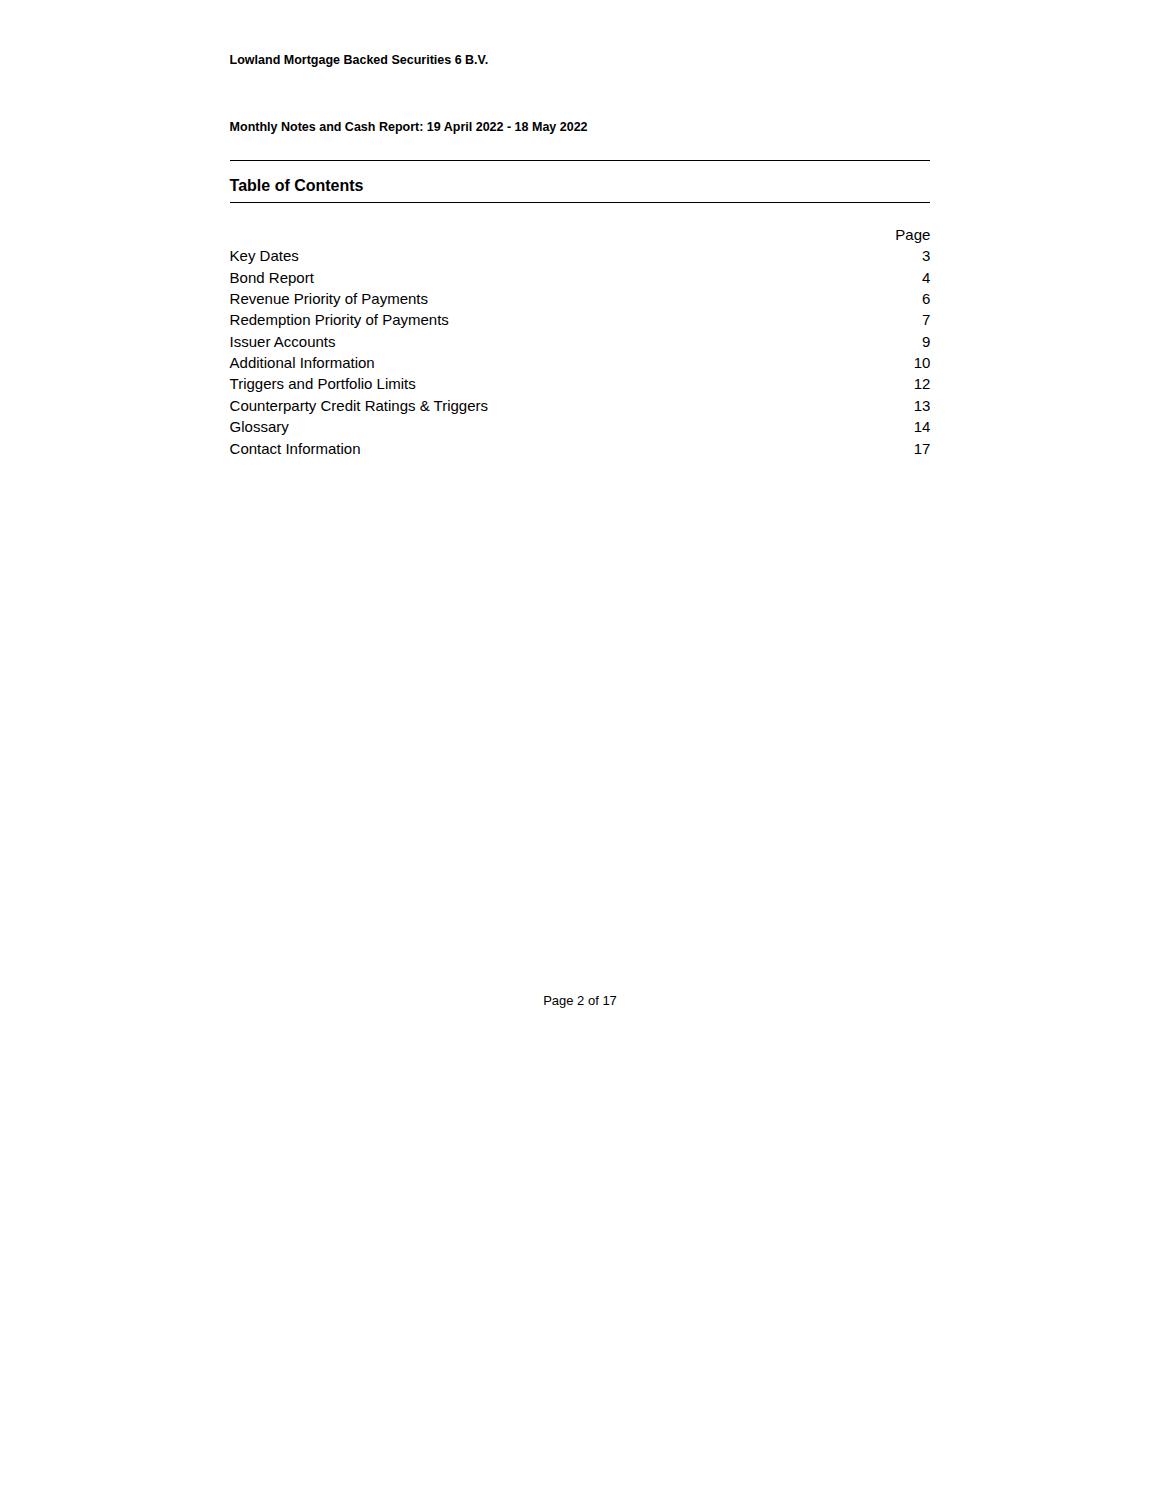Lowland Mortgage Backed Securities 6 B.V.
Monthly Notes and Cash Report: 19 April 2022 - 18 May 2022
Table of Contents
| | Page |
| Key Dates | 3 |
| Bond Report | 4 |
| Revenue Priority of Payments | 6 |
| Redemption Priority of Payments | 7 |
| Issuer Accounts | 9 |
| Additional Information | 10 |
| Triggers and Portfolio Limits | 12 |
| Counterparty Credit Ratings & Triggers | 13 |
| Glossary | 14 |
| Contact Information | 17 |
Page 2 of 17